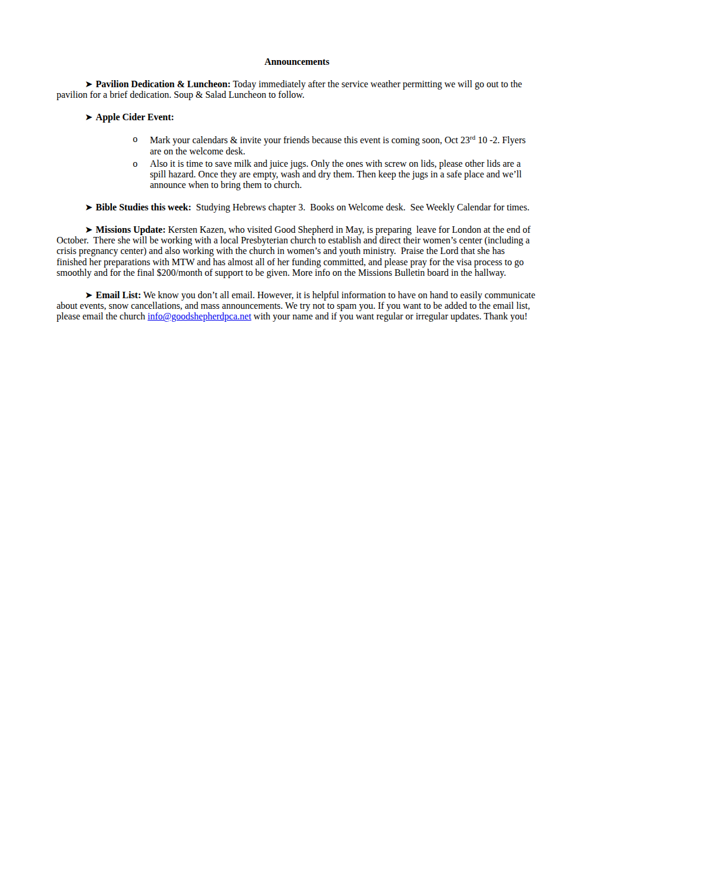Announcements
➤Pavilion Dedication & Luncheon: Today immediately after the service weather permitting we will go out to the pavilion for a brief dedication. Soup & Salad Luncheon to follow.
➤Apple Cider Event:
Mark your calendars & invite your friends because this event is coming soon, Oct 23rd 10 -2. Flyers are on the welcome desk.
Also it is time to save milk and juice jugs. Only the ones with screw on lids, please other lids are a spill hazard. Once they are empty, wash and dry them. Then keep the jugs in a safe place and we’ll announce when to bring them to church.
➤Bible Studies this week: Studying Hebrews chapter 3. Books on Welcome desk. See Weekly Calendar for times.
➤Missions Update: Kersten Kazen, who visited Good Shepherd in May, is preparing leave for London at the end of October. There she will be working with a local Presbyterian church to establish and direct their women’s center (including a crisis pregnancy center) and also working with the church in women’s and youth ministry. Praise the Lord that she has finished her preparations with MTW and has almost all of her funding committed, and please pray for the visa process to go smoothly and for the final $200/month of support to be given. More info on the Missions Bulletin board in the hallway.
➤Email List: We know you don’t all email. However, it is helpful information to have on hand to easily communicate about events, snow cancellations, and mass announcements. We try not to spam you. If you want to be added to the email list, please email the church info@goodshepherdpca.net with your name and if you want regular or irregular updates. Thank you!